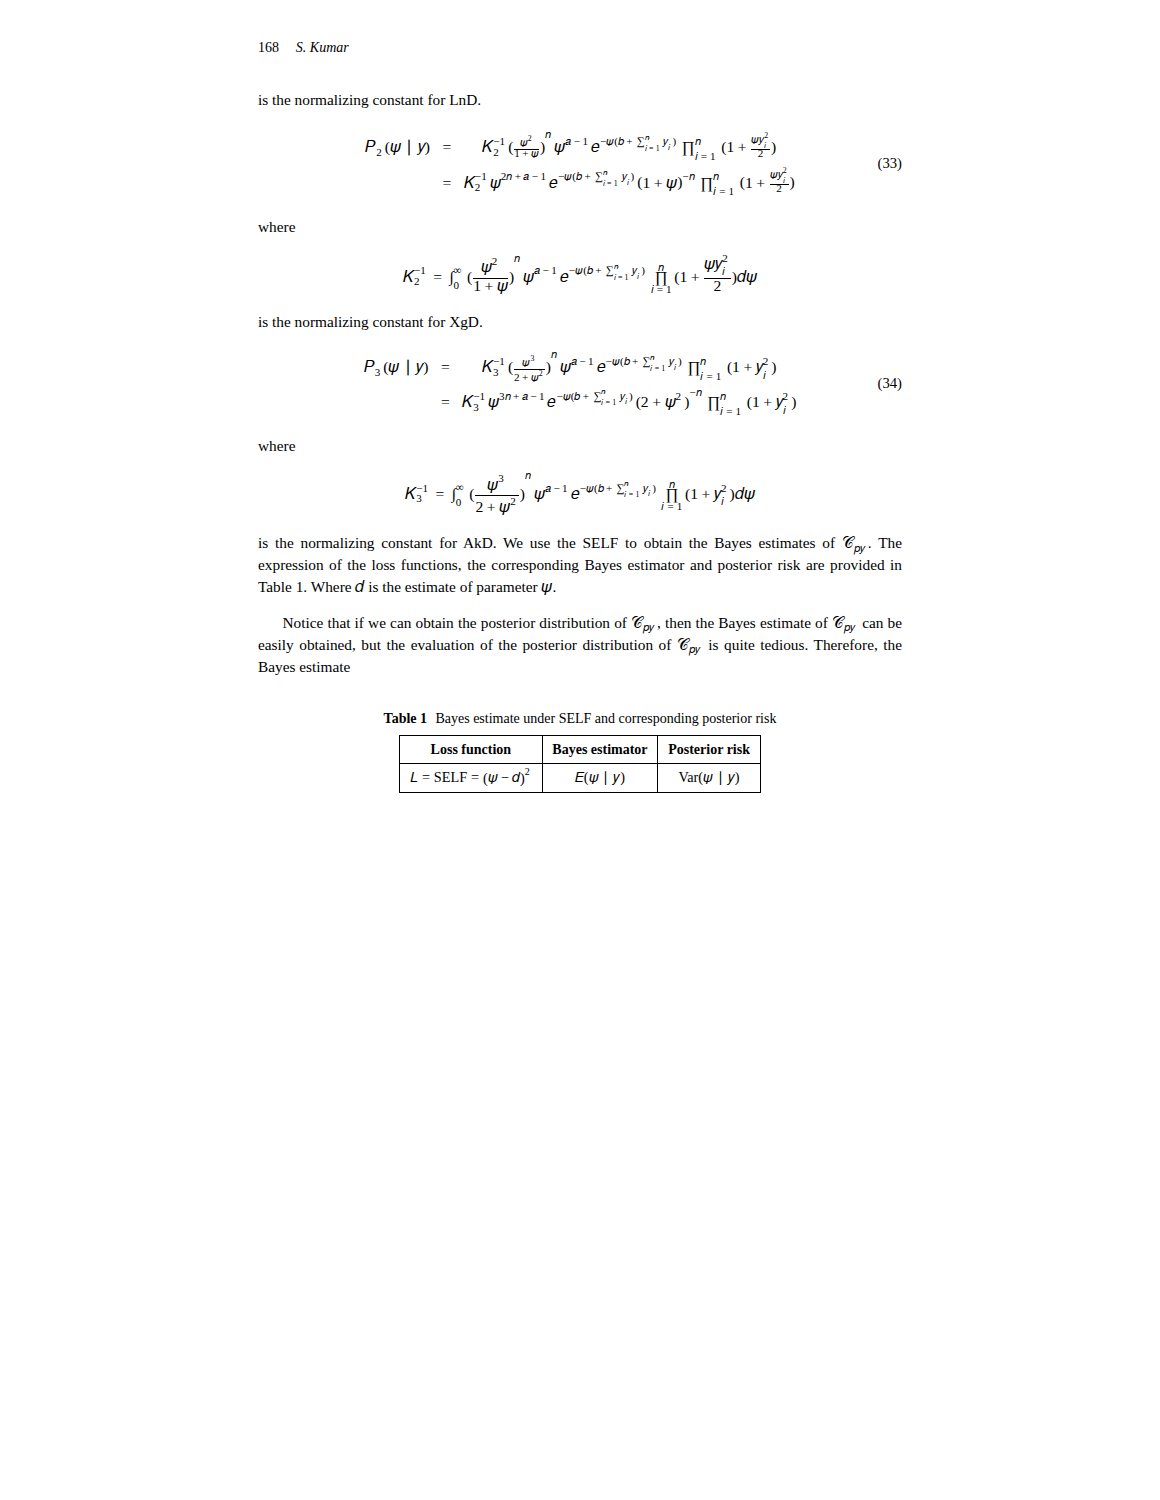168 S. Kumar
is the normalizing constant for LnD.
P2 (ψ∣y) = K2−1 (ψ21+ψ) n ψa−1 e−ψ(b+∑i=1nyi) ∏i=1n (1+ψyi22) = K2−1 ψ2n+a−1 e−ψ(b+∑i=1nyi) (1+ψ)−n ∏i=1n (1+ψyi22) (33)
where
K2−1 = ∫0∞ (ψ21+ψ) n ψa−1 e−ψ(b+∑i=1nyi) ∏i=1n (1+ψyi22) dψ
is the normalizing constant for XgD.
P3 (ψ∣y) = K3−1 (ψ32+ψ2) n ψa−1 e−ψ(b+∑i=1nyi) ∏i=1n (1+yi2) = K3−1 ψ3n+a−1 e−ψ(b+∑i=1nyi) (2+ψ2)−n ∏i=1n (1+yi2) (34)
where
K3−1 = ∫0∞ (ψ32+ψ2) n ψa−1 e−ψ(b+∑i=1nyi) ∏i=1n (1+yi2) dψ
is the normalizing constant for AkD. We use the SELF to obtain the Bayes estimates of 𝒞py. The expression of the loss functions, the corresponding Bayes estimator and posterior risk are provided in Table 1. Where d is the estimate of parameter ψ.
Notice that if we can obtain the posterior distribution of 𝒞py, then the Bayes estimate of 𝒞py can be easily obtained, but the evaluation of the posterior distribution of 𝒞py is quite tedious. Therefore, the Bayes estimate
Table 1 Bayes estimate under SELF and corresponding posterior risk
| Loss function | Bayes estimator | Posterior risk |
| --- | --- | --- |
| L = SELF = ( ψ − d ) 2 | E ( ψ ∣ y ) | Var ( ψ ∣ y ) |